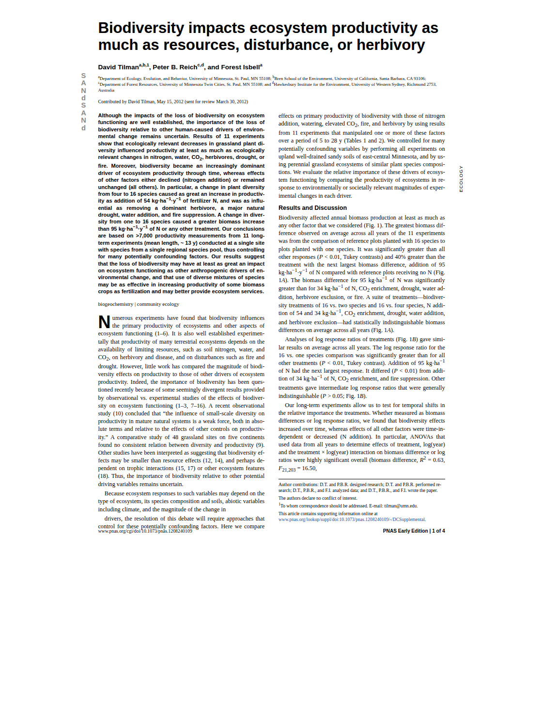SANdSANd
ECOLOGY
Biodiversity impacts ecosystem productivity as much as resources, disturbance, or herbivory
David Tilmana,b,1, Peter B. Reichc,d, and Forest Isbella
aDepartment of Ecology, Evolution, and Behavior, University of Minnesota, St. Paul, MN 55108; bBren School of the Environment, University of California, Santa Barbara, CA 93106; cDepartment of Forest Resources, University of Minnesota Twin Cities, St. Paul, MN 55108; and dHawkesbury Institute for the Environment, University of Western Sydney, Richmond 2753, Australia
Contributed by David Tilman, May 15, 2012 (sent for review March 30, 2012)
Although the impacts of the loss of biodiversity on ecosystem functioning are well established, the importance of the loss of biodiversity relative to other human-caused drivers of environmental change remains uncertain. Results of 11 experiments show that ecologically relevant decreases in grassland plant diversity influenced productivity at least as much as ecologically relevant changes in nitrogen, water, CO2, herbivores, drought, or fire. Moreover, biodiversity became an increasingly dominant driver of ecosystem productivity through time, whereas effects of other factors either declined (nitrogen addition) or remained unchanged (all others). In particular, a change in plant diversity from four to 16 species caused as great an increase in productivity as addition of 54 kg·ha−1·y−1 of fertilizer N, and was as influential as removing a dominant herbivore, a major natural drought, water addition, and fire suppression. A change in diversity from one to 16 species caused a greater biomass increase than 95 kg·ha−1·y−1 of N or any other treatment. Our conclusions are based on >7,000 productivity measurements from 11 long-term experiments (mean length, ~ 13 y) conducted at a single site with species from a single regional species pool, thus controlling for many potentially confounding factors. Our results suggest that the loss of biodiversity may have at least as great an impact on ecosystem functioning as other anthropogenic drivers of environmental change, and that use of diverse mixtures of species may be as effective in increasing productivity of some biomass crops as fertilization and may better provide ecosystem services.
biogeochemistry | community ecology
Numerous experiments have found that biodiversity influences the primary productivity of ecosystems and other aspects of ecosystem functioning (1–6). It is also well established experimentally that productivity of many terrestrial ecosystems depends on the availability of limiting resources, such as soil nitrogen, water, and CO2, on herbivory and disease, and on disturbances such as fire and drought. However, little work has compared the magnitude of biodiversity effects on productivity to those of other drivers of ecosystem productivity. Indeed, the importance of biodiversity has been questioned recently because of some seemingly divergent results provided by observational vs. experimental studies of the effects of biodiversity on ecosystem functioning (1–3, 7–16). A recent observational study (10) concluded that “the influence of small-scale diversity on productivity in mature natural systems is a weak force, both in absolute terms and relative to the effects of other controls on productivity.” A comparative study of 48 grassland sites on five continents found no consistent relation between diversity and productivity (9). Other studies have been interpreted as suggesting that biodiversity effects may be smaller than resource effects (12, 14), and perhaps dependent on trophic interactions (15, 17) or other ecosystem features (18). Thus, the importance of biodiversity relative to other potential driving variables remains uncertain.
Because ecosystem responses to such variables may depend on the type of ecosystem, its species composition and soils, abiotic variables including climate, and the magnitude of the change in
drivers, the resolution of this debate will require approaches that control for these potentially confounding factors. Here we compare effects on primary productivity of biodiversity with those of nitrogen addition, watering, elevated CO2, fire, and herbivory by using results from 11 experiments that manipulated one or more of these factors over a period of 5 to 28 y (Tables 1 and 2). We controlled for many potentially confounding variables by performing all experiments on upland well-drained sandy soils of east-central Minnesota, and by using perennial grassland ecosystems of similar plant species compositions. We evaluate the relative importance of these drivers of ecosystem functioning by comparing the productivity of ecosystems in response to environmentally or societally relevant magnitudes of experimental changes in each driver.
Results and Discussion
Biodiversity affected annual biomass production at least as much as any other factor that we considered (Fig. 1). The greatest biomass difference observed on average across all years of the 11 experiments was from the comparison of reference plots planted with 16 species to plots planted with one species. It was significantly greater than all other responses (P < 0.01, Tukey contrasts) and 40% greater than the treatment with the next largest biomass difference, addition of 95 kg·ha−1·y−1 of N compared with reference plots receiving no N (Fig. 1A). The biomass difference for 95 kg·ha−1 of N was significantly greater than for 34 kg·ha−1 of N, CO2 enrichment, drought, water addition, herbivore exclusion, or fire. A suite of treatments—biodiversity treatments of 16 vs. two species and 16 vs. four species, N addition of 54 and 34 kg·ha−1, CO2 enrichment, drought, water addition, and herbivore exclusion—had statistically indistinguishable biomass differences on average across all years (Fig. 1A).
Analyses of log response ratios of treatments (Fig. 1B) gave similar results on average across all years. The log response ratio for the 16 vs. one species comparison was significantly greater than for all other treatments (P < 0.01, Tukey contrast). Addition of 95 kg·ha−1 of N had the next largest response. It differed (P < 0.01) from addition of 34 kg·ha−1 of N, CO2 enrichment, and fire suppression. Other treatments gave intermediate log response ratios that were generally indistinguishable (P > 0.05; Fig. 1B).
Our long-term experiments allow us to test for temporal shifts in the relative importance the treatments. Whether measured as biomass differences or log response ratios, we found that biodiversity effects increased over time, whereas effects of all other factors were time-independent or decreased (N addition). In particular, ANOVAs that used data from all years to determine effects of treatment, log(year) and the treatment × log(year) interaction on biomass difference or log ratios were highly significant overall (biomass difference, R2 = 0.63, F21,203 = 16.50,
Author contributions: D.T. and P.B.R. designed research; D.T. and P.B.R. performed research; D.T., P.B.R., and F.I. analyzed data; and D.T., P.B.R., and F.I. wrote the paper.
The authors declare no conflict of interest.
1To whom correspondence should be addressed. E-mail: tilman@umn.edu.
This article contains supporting information online at www.pnas.org/lookup/suppl/doi:10.1073/pnas.1208240109/-/DCSupplemental.
www.pnas.org/cgi/doi/10.1073/pnas.1208240109
PNAS Early Edition | 1 of 4